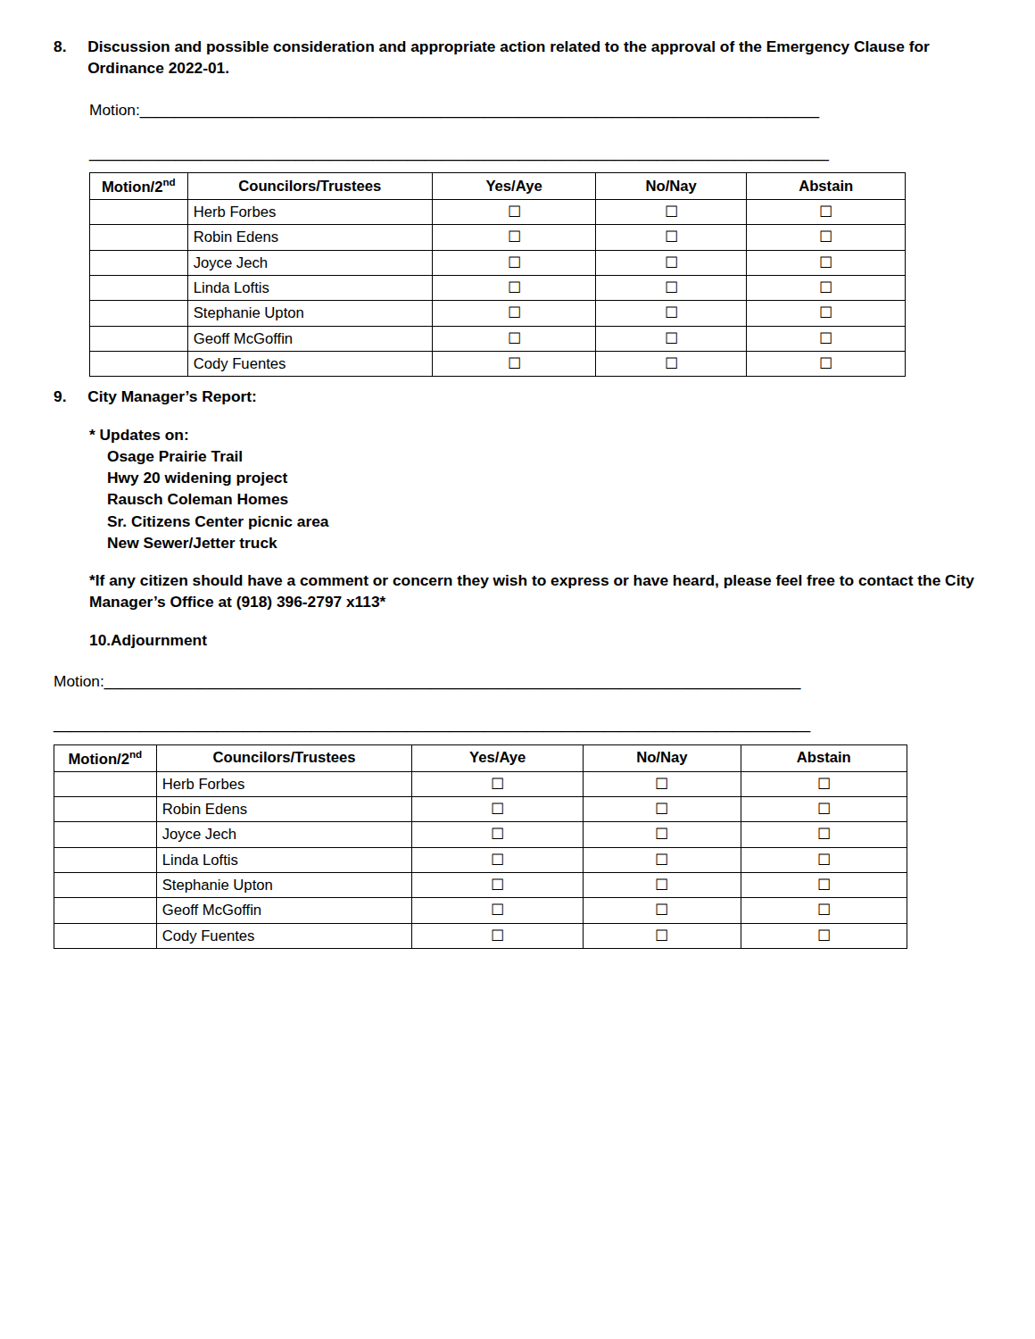8. Discussion and possible consideration and appropriate action related to the approval of the Emergency Clause for Ordinance 2022-01.
Motion:_______________________________________________________________________________
______________________________________________________________________________________
| Motion/2 nd | Councilors/Trustees | Yes/Aye | No/Nay | Abstain |
| --- | --- | --- | --- | --- |
| | Herb Forbes | ☐ | ☐ | ☐ |
| | Robin Edens | ☐ | ☐ | ☐ |
| | Joyce Jech | ☐ | ☐ | ☐ |
| | Linda Loftis | ☐ | ☐ | ☐ |
| | Stephanie Upton | ☐ | ☐ | ☐ |
| | Geoff McGoffin | ☐ | ☐ | ☐ |
| | Cody Fuentes | ☐ | ☐ | ☐ |
9. City Manager’s Report:
* Updates on:
Osage Prairie Trail
Hwy 20 widening project
Rausch Coleman Homes
Sr. Citizens Center picnic area
New Sewer/Jetter truck
*If any citizen should have a comment or concern they wish to express or have heard, please feel free to contact the City Manager’s Office at (918) 396-2797 x113*
10.Adjournment
Motion:_________________________________________________________________________________
________________________________________________________________________________________
| Motion/2 nd | Councilors/Trustees | Yes/Aye | No/Nay | Abstain |
| --- | --- | --- | --- | --- |
| | Herb Forbes | ☐ | ☐ | ☐ |
| | Robin Edens | ☐ | ☐ | ☐ |
| | Joyce Jech | ☐ | ☐ | ☐ |
| | Linda Loftis | ☐ | ☐ | ☐ |
| | Stephanie Upton | ☐ | ☐ | ☐ |
| | Geoff McGoffin | ☐ | ☐ | ☐ |
| | Cody Fuentes | ☐ | ☐ | ☐ |